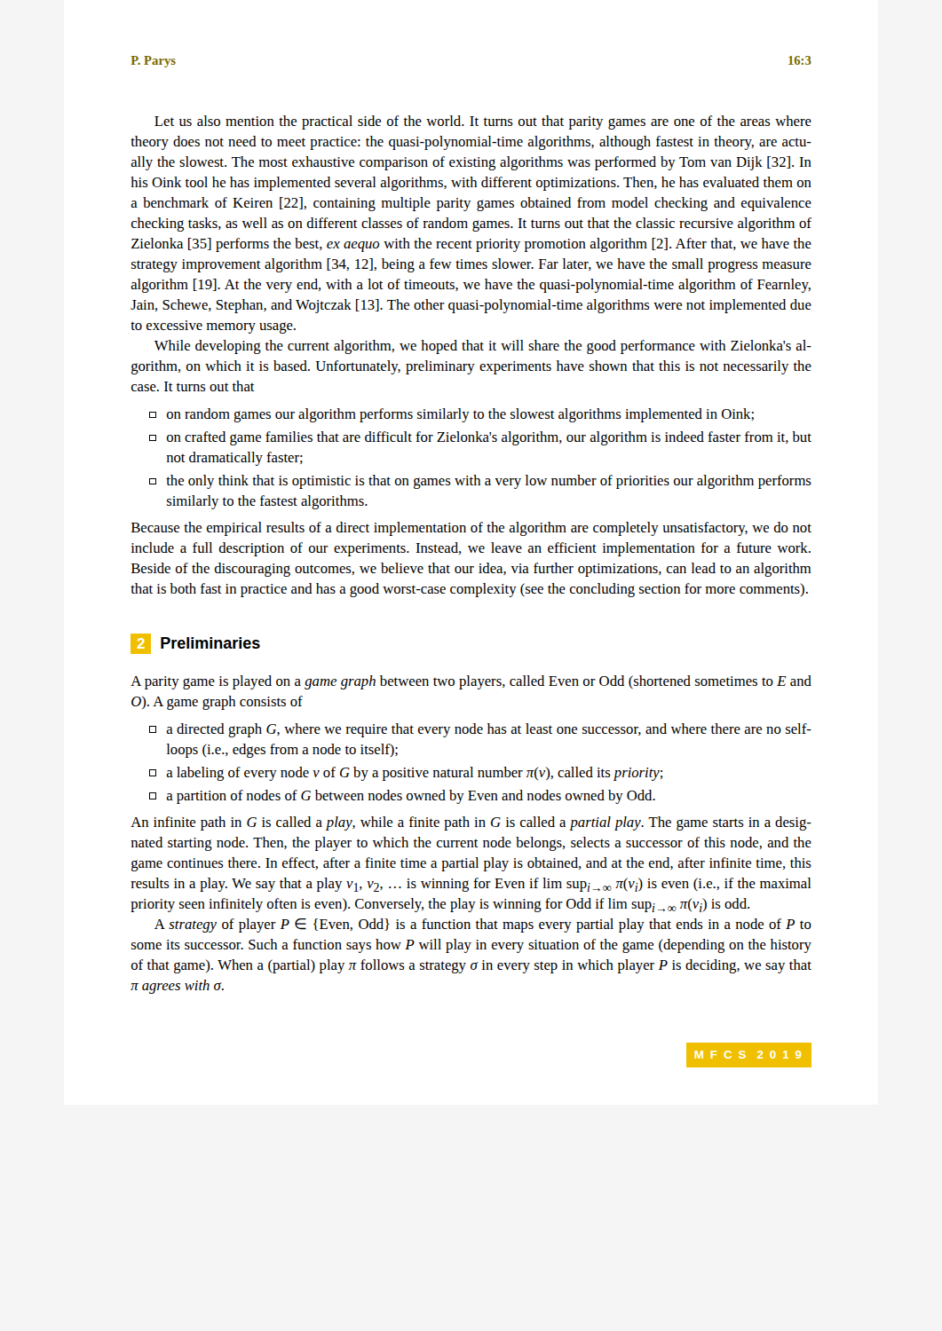P. Parys 16:3
Let us also mention the practical side of the world. It turns out that parity games are one of the areas where theory does not need to meet practice: the quasi-polynomial-time algorithms, although fastest in theory, are actually the slowest. The most exhaustive comparison of existing algorithms was performed by Tom van Dijk [32]. In his Oink tool he has implemented several algorithms, with different optimizations. Then, he has evaluated them on a benchmark of Keiren [22], containing multiple parity games obtained from model checking and equivalence checking tasks, as well as on different classes of random games. It turns out that the classic recursive algorithm of Zielonka [35] performs the best, ex aequo with the recent priority promotion algorithm [2]. After that, we have the strategy improvement algorithm [34, 12], being a few times slower. Far later, we have the small progress measure algorithm [19]. At the very end, with a lot of timeouts, we have the quasi-polynomial-time algorithm of Fearnley, Jain, Schewe, Stephan, and Wojtczak [13]. The other quasi-polynomial-time algorithms were not implemented due to excessive memory usage.
While developing the current algorithm, we hoped that it will share the good performance with Zielonka's algorithm, on which it is based. Unfortunately, preliminary experiments have shown that this is not necessarily the case. It turns out that
on random games our algorithm performs similarly to the slowest algorithms implemented in Oink;
on crafted game families that are difficult for Zielonka's algorithm, our algorithm is indeed faster from it, but not dramatically faster;
the only think that is optimistic is that on games with a very low number of priorities our algorithm performs similarly to the fastest algorithms.
Because the empirical results of a direct implementation of the algorithm are completely unsatisfactory, we do not include a full description of our experiments. Instead, we leave an efficient implementation for a future work. Beside of the discouraging outcomes, we believe that our idea, via further optimizations, can lead to an algorithm that is both fast in practice and has a good worst-case complexity (see the concluding section for more comments).
2 Preliminaries
A parity game is played on a game graph between two players, called Even or Odd (shortened sometimes to E and O). A game graph consists of
a directed graph G, where we require that every node has at least one successor, and where there are no self-loops (i.e., edges from a node to itself);
a labeling of every node v of G by a positive natural number π(v), called its priority;
a partition of nodes of G between nodes owned by Even and nodes owned by Odd.
An infinite path in G is called a play, while a finite path in G is called a partial play. The game starts in a designated starting node. Then, the player to which the current node belongs, selects a successor of this node, and the game continues there. In effect, after a finite time a partial play is obtained, and at the end, after infinite time, this results in a play. We say that a play v1, v2, … is winning for Even if lim supi→∞ π(vi) is even (i.e., if the maximal priority seen infinitely often is even). Conversely, the play is winning for Odd if lim supi→∞ π(vi) is odd.
A strategy of player P ∈ {Even, Odd} is a function that maps every partial play that ends in a node of P to some its successor. Such a function says how P will play in every situation of the game (depending on the history of that game). When a (partial) play π follows a strategy σ in every step in which player P is deciding, we say that π agrees with σ.
M F C S 2 0 1 9